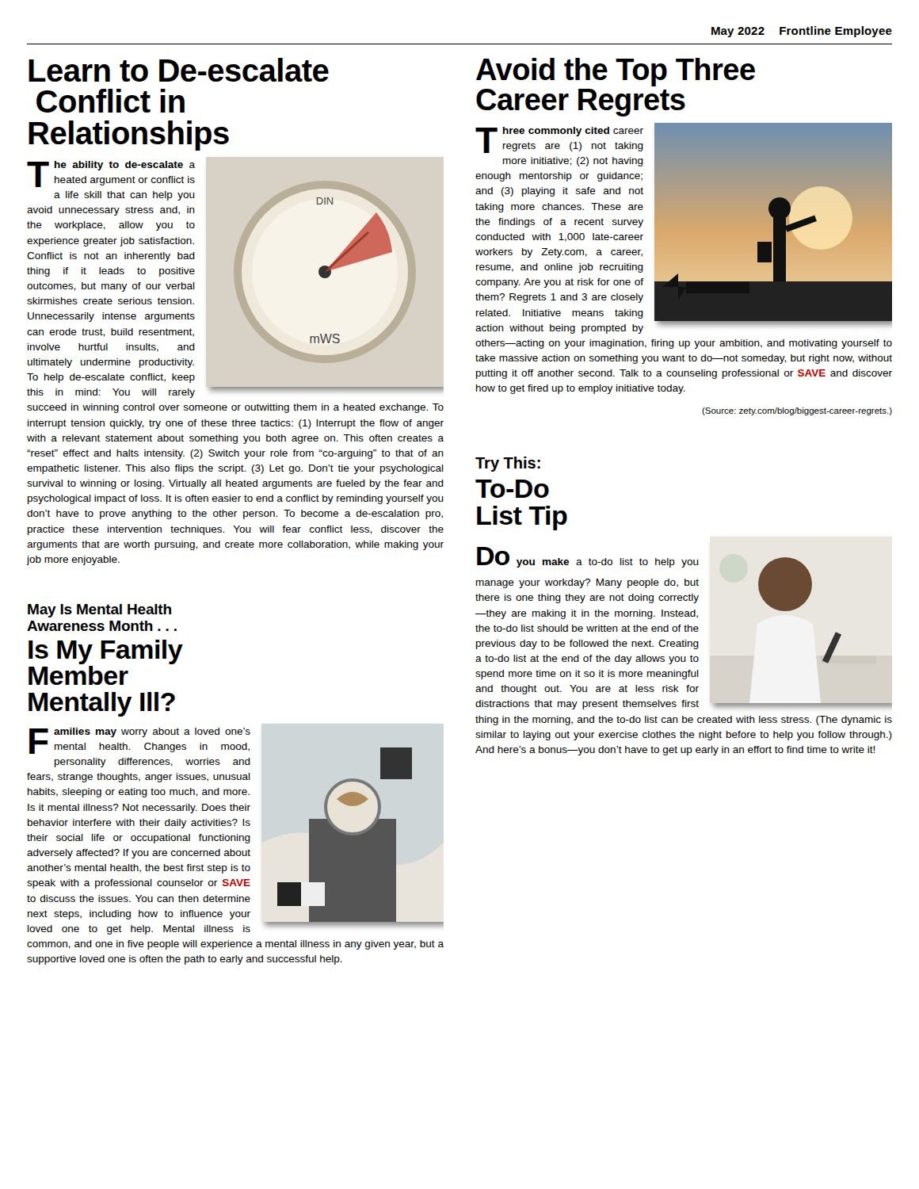May 2022 Frontline Employee
Learn to De-escalate
Conflict in
Relationships
The ability to de-escalate a heated argument or conflict is a life skill that can help you avoid unnecessary stress and, in the workplace, allow you to experience greater job satisfaction. Conflict is not an inherently bad thing if it leads to positive outcomes, but many of our verbal skirmishes create serious tension. Unnecessarily intense arguments can erode trust, build resentment, involve hurtful insults, and ultimately undermine productivity. To help de-escalate conflict, keep this in mind: You will rarely succeed in winning control over someone or outwitting them in a heated exchange. To interrupt tension quickly, try one of these three tactics: (1) Interrupt the flow of anger with a relevant statement about something you both agree on. This often creates a “reset” effect and halts intensity. (2) Switch your role from “co-arguing” to that of an empathetic listener. This also flips the script. (3) Let go. Don’t tie your psychological survival to winning or losing. Virtually all heated arguments are fueled by the fear and psychological impact of loss. It is often easier to end a conflict by reminding yourself you don’t have to prove anything to the other person. To become a de-escalation pro, practice these intervention techniques. You will fear conflict less, discover the arguments that are worth pursuing, and create more collaboration, while making your job more enjoyable.
May Is Mental Health
Awareness Month . . .
Is My Family
Member
Mentally Ill?
Families may worry about a loved one’s mental health. Changes in mood, personality differences, worries and fears, strange thoughts, anger issues, unusual habits, sleeping or eating too much, and more. Is it mental illness? Not necessarily. Does their behavior interfere with their daily activities? Is their social life or occupational functioning adversely affected? If you are concerned about another’s mental health, the best first step is to speak with a professional counselor or SAVE to discuss the issues. You can then determine next steps, including how to influence your loved one to get help. Mental illness is common, and one in five people will experience a mental illness in any given year, but a supportive loved one is often the path to early and successful help.
Avoid the Top Three
Career Regrets
Three commonly cited career regrets are (1) not taking more initiative; (2) not having enough mentorship or guidance; and (3) playing it safe and not taking more chances. These are the findings of a recent survey conducted with 1,000 late-career workers by Zety.com, a career, resume, and online job recruiting company. Are you at risk for one of them? Regrets 1 and 3 are closely related. Initiative means taking action without being prompted by others—acting on your imagination, firing up your ambition, and motivating yourself to take massive action on something you want to do—not someday, but right now, without putting it off another second. Talk to a counseling professional or SAVE and discover how to get fired up to employ initiative today.
(Source: zety.com/blog/biggest-career-regrets.)
Try This:
To-Do
List Tip
Do you make a to-do list to help you manage your workday? Many people do, but there is one thing they are not doing correctly—they are making it in the morning. Instead, the to-do list should be written at the end of the previous day to be followed the next. Creating a to-do list at the end of the day allows you to spend more time on it so it is more meaningful and thought out. You are at less risk for distractions that may present themselves first thing in the morning, and the to-do list can be created with less stress. (The dynamic is similar to laying out your exercise clothes the night before to help you follow through.) And here’s a bonus—you don’t have to get up early in an effort to find time to write it!